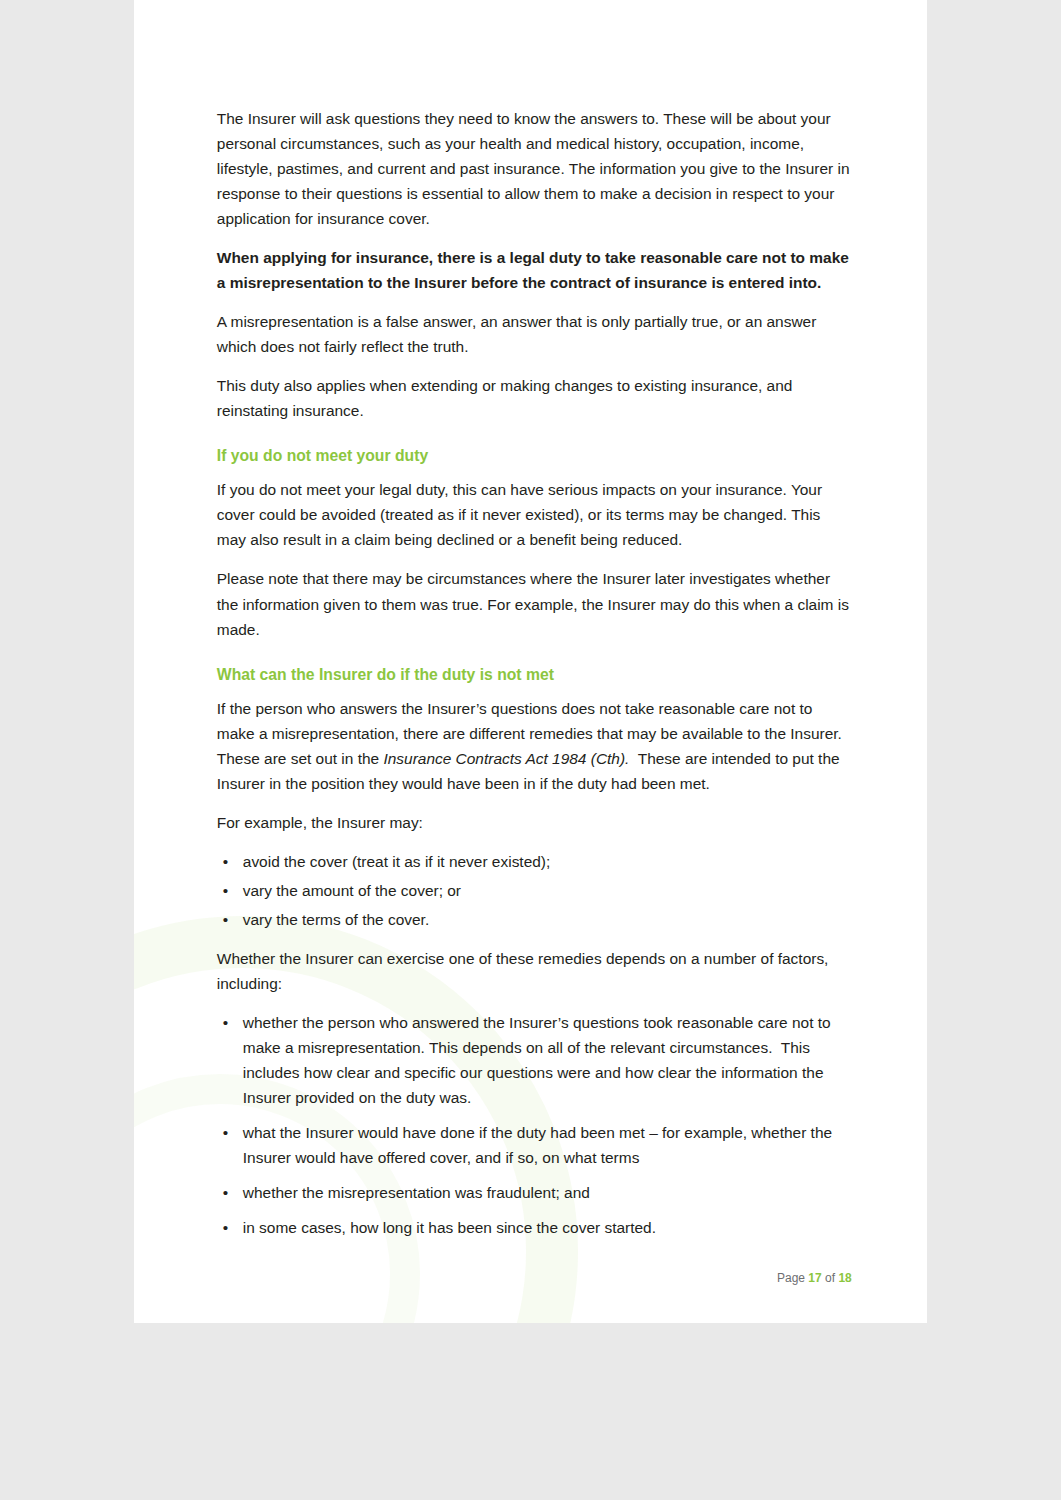The Insurer will ask questions they need to know the answers to. These will be about your personal circumstances, such as your health and medical history, occupation, income, lifestyle, pastimes, and current and past insurance. The information you give to the Insurer in response to their questions is essential to allow them to make a decision in respect to your application for insurance cover.
When applying for insurance, there is a legal duty to take reasonable care not to make a misrepresentation to the Insurer before the contract of insurance is entered into.
A misrepresentation is a false answer, an answer that is only partially true, or an answer which does not fairly reflect the truth.
This duty also applies when extending or making changes to existing insurance, and reinstating insurance.
If you do not meet your duty
If you do not meet your legal duty, this can have serious impacts on your insurance. Your cover could be avoided (treated as if it never existed), or its terms may be changed. This may also result in a claim being declined or a benefit being reduced.
Please note that there may be circumstances where the Insurer later investigates whether the information given to them was true. For example, the Insurer may do this when a claim is made.
What can the Insurer do if the duty is not met
If the person who answers the Insurer’s questions does not take reasonable care not to make a misrepresentation, there are different remedies that may be available to the Insurer. These are set out in the Insurance Contracts Act 1984 (Cth). These are intended to put the Insurer in the position they would have been in if the duty had been met.
For example, the Insurer may:
avoid the cover (treat it as if it never existed);
vary the amount of the cover; or
vary the terms of the cover.
Whether the Insurer can exercise one of these remedies depends on a number of factors, including:
whether the person who answered the Insurer’s questions took reasonable care not to make a misrepresentation. This depends on all of the relevant circumstances. This includes how clear and specific our questions were and how clear the information the Insurer provided on the duty was.
what the Insurer would have done if the duty had been met – for example, whether the Insurer would have offered cover, and if so, on what terms
whether the misrepresentation was fraudulent; and
in some cases, how long it has been since the cover started.
Page 17 of 18